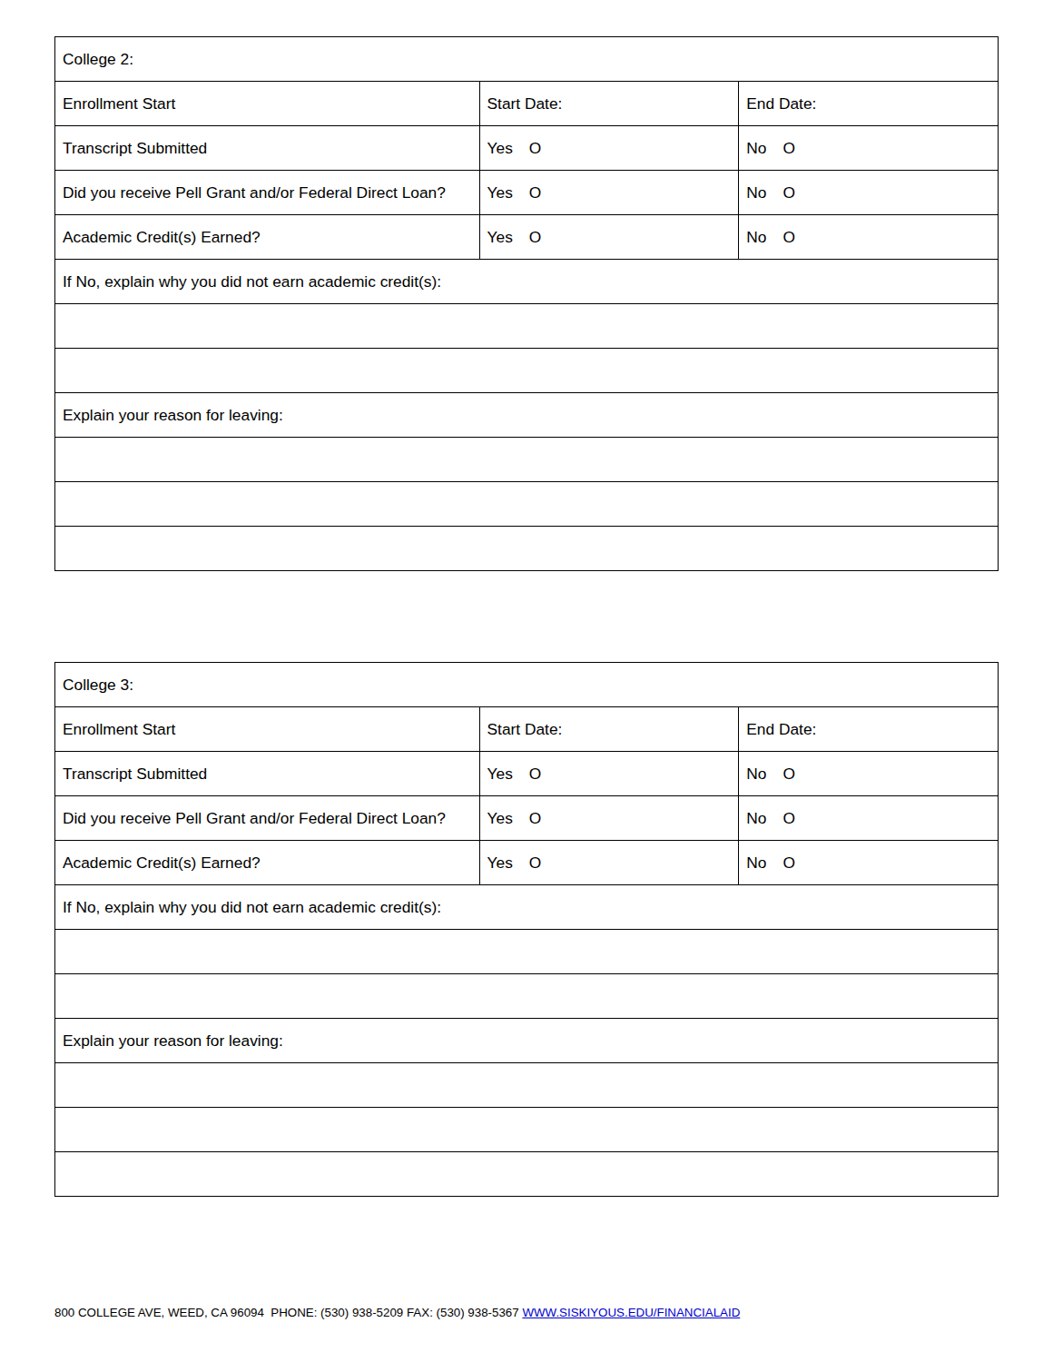| College 2: |
| Enrollment Start | Start Date: | End Date: |
| Transcript Submitted | Yes O | No O |
| Did you receive Pell Grant and/or Federal Direct Loan? | Yes O | No O |
| Academic Credit(s) Earned? | Yes O | No O |
| If No, explain why you did not earn academic credit(s): |
| Explain your reason for leaving: |
| College 3: |
| Enrollment Start | Start Date: | End Date: |
| Transcript Submitted | Yes O | No O |
| Did you receive Pell Grant and/or Federal Direct Loan? | Yes O | No O |
| Academic Credit(s) Earned? | Yes O | No O |
| If No, explain why you did not earn academic credit(s): |
| Explain your reason for leaving: |
800 COLLEGE AVE, WEED, CA 96094 PHONE: (530) 938-5209 FAX: (530) 938-5367 WWW.SISKIYOUS.EDU/FINANCIALAID